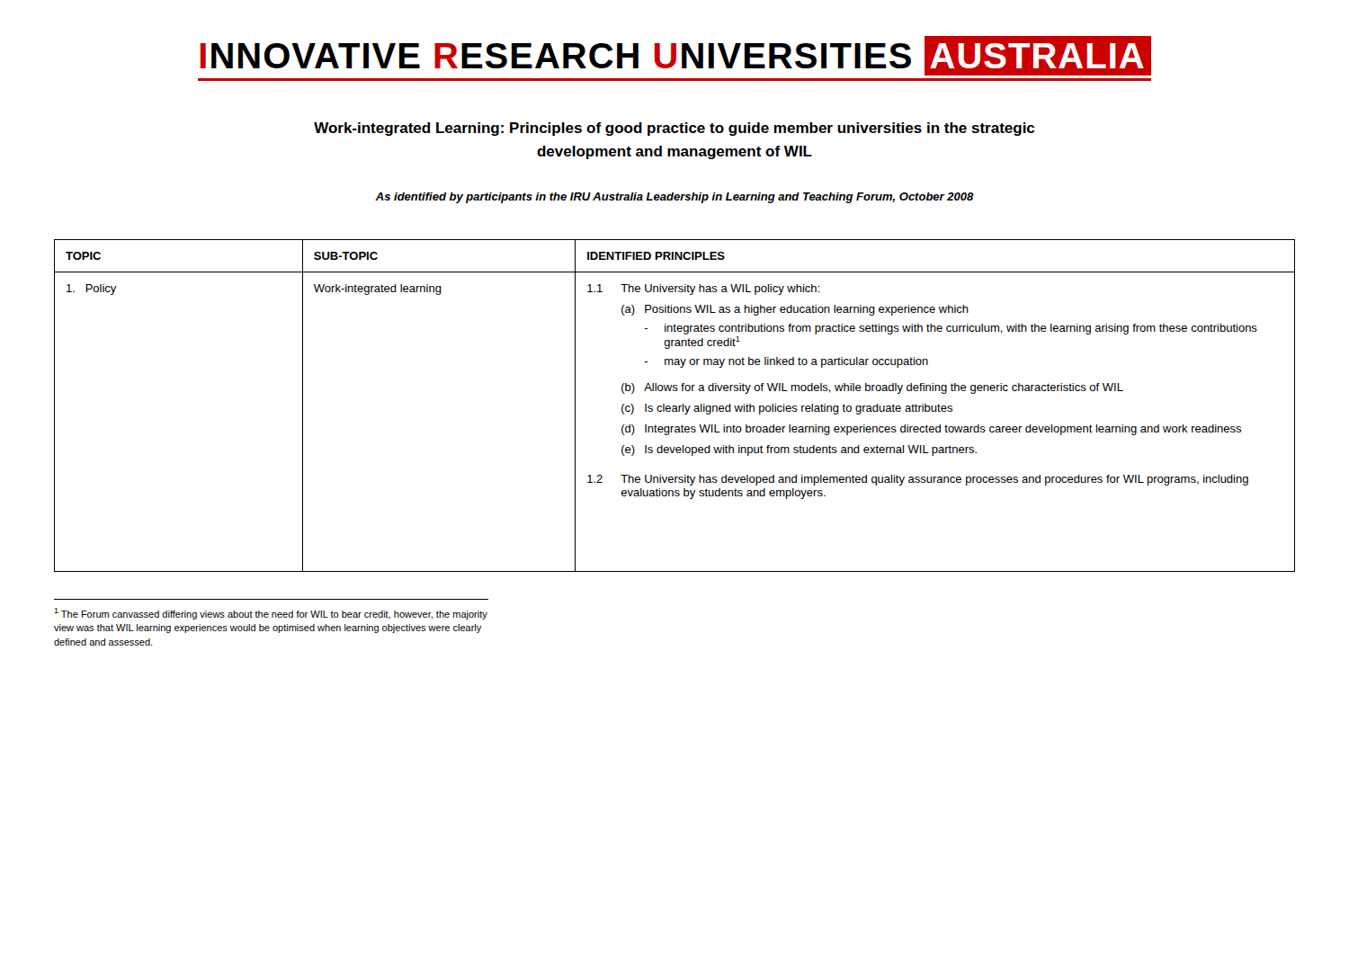INNOVATIVE RESEARCH UNIVERSITIES AUSTRALIA
Work-integrated Learning: Principles of good practice to guide member universities in the strategic
development and management of WIL
As identified by participants in the IRU Australia Leadership in Learning and Teaching Forum, October 2008
| TOPIC | SUB-TOPIC | IDENTIFIED PRINCIPLES |
| --- | --- | --- |
| 1. Policy | Work-integrated learning | 1.1 The University has a WIL policy which: (a) Positions WIL as a higher education learning experience which - integrates contributions from practice settings with the curriculum, with the learning arising from these contributions granted credit 1 - may or may not be linked to a particular occupation (b) Allows for a diversity of WIL models, while broadly defining the generic characteristics of WIL (c) Is clearly aligned with policies relating to graduate attributes (d) Integrates WIL into broader learning experiences directed towards career development learning and work readiness (e) Is developed with input from students and external WIL partners. 1.2 The University has developed and implemented quality assurance processes and procedures for WIL programs, including evaluations by students and employers. |
1 The Forum canvassed differing views about the need for WIL to bear credit, however, the majority view was that WIL learning experiences would be optimised when learning objectives were clearly defined and assessed.